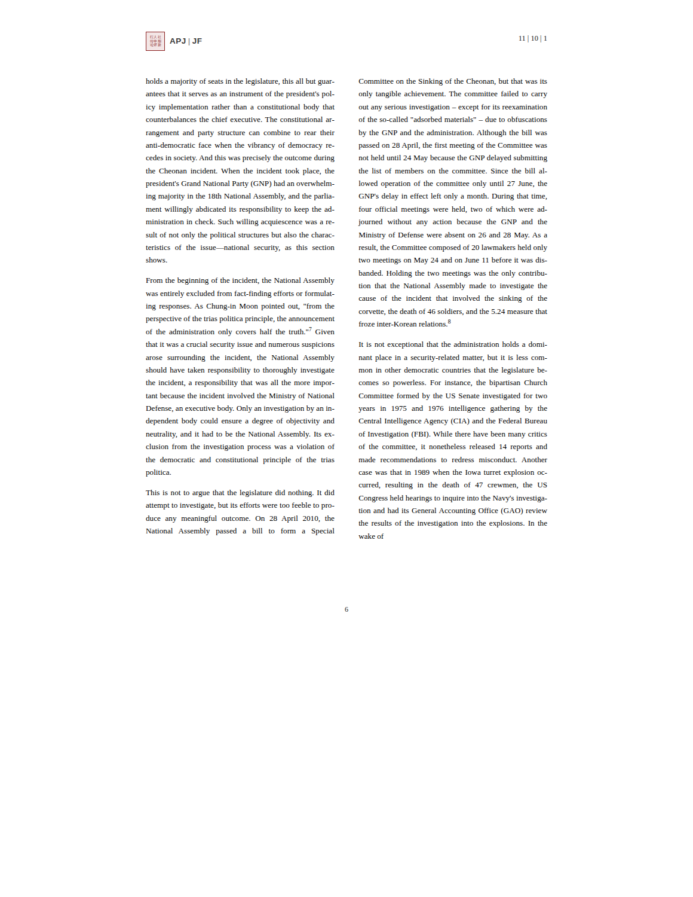行人社
传中期
论评新
APJ|JF
11 | 10 | 1
holds a majority of seats in the legislature, this all but guarantees that it serves as an instrument of the president's policy implementation rather than a constitutional body that counterbalances the chief executive. The constitutional arrangement and party structure can combine to rear their anti-democratic face when the vibrancy of democracy recedes in society. And this was precisely the outcome during the Cheonan incident. When the incident took place, the president's Grand National Party (GNP) had an overwhelming majority in the 18th National Assembly, and the parliament willingly abdicated its responsibility to keep the administration in check. Such willing acquiescence was a result of not only the political structures but also the characteristics of the issue—national security, as this section shows.
From the beginning of the incident, the National Assembly was entirely excluded from fact-finding efforts or formulating responses. As Chung-in Moon pointed out, "from the perspective of the trias politica principle, the announcement of the administration only covers half the truth."7 Given that it was a crucial security issue and numerous suspicions arose surrounding the incident, the National Assembly should have taken responsibility to thoroughly investigate the incident, a responsibility that was all the more important because the incident involved the Ministry of National Defense, an executive body. Only an investigation by an independent body could ensure a degree of objectivity and neutrality, and it had to be the National Assembly. Its exclusion from the investigation process was a violation of the democratic and constitutional principle of the trias politica.
This is not to argue that the legislature did nothing. It did attempt to investigate, but its efforts were too feeble to produce any meaningful outcome. On 28 April 2010, the National Assembly passed a bill to form a Special Committee on the Sinking of the Cheonan, but that was its only tangible achievement. The committee failed to carry out any serious investigation – except for its reexamination of the so-called "adsorbed materials" – due to obfuscations by the GNP and the administration. Although the bill was passed on 28 April, the first meeting of the Committee was not held until 24 May because the GNP delayed submitting the list of members on the committee. Since the bill allowed operation of the committee only until 27 June, the GNP's delay in effect left only a month. During that time, four official meetings were held, two of which were adjourned without any action because the GNP and the Ministry of Defense were absent on 26 and 28 May. As a result, the Committee composed of 20 lawmakers held only two meetings on May 24 and on June 11 before it was disbanded. Holding the two meetings was the only contribution that the National Assembly made to investigate the cause of the incident that involved the sinking of the corvette, the death of 46 soldiers, and the 5.24 measure that froze inter-Korean relations.8
It is not exceptional that the administration holds a dominant place in a security-related matter, but it is less common in other democratic countries that the legislature becomes so powerless. For instance, the bipartisan Church Committee formed by the US Senate investigated for two years in 1975 and 1976 intelligence gathering by the Central Intelligence Agency (CIA) and the Federal Bureau of Investigation (FBI). While there have been many critics of the committee, it nonetheless released 14 reports and made recommendations to redress misconduct. Another case was that in 1989 when the Iowa turret explosion occurred, resulting in the death of 47 crewmen, the US Congress held hearings to inquire into the Navy's investigation and had its General Accounting Office (GAO) review the results of the investigation into the explosions. In the wake of
6